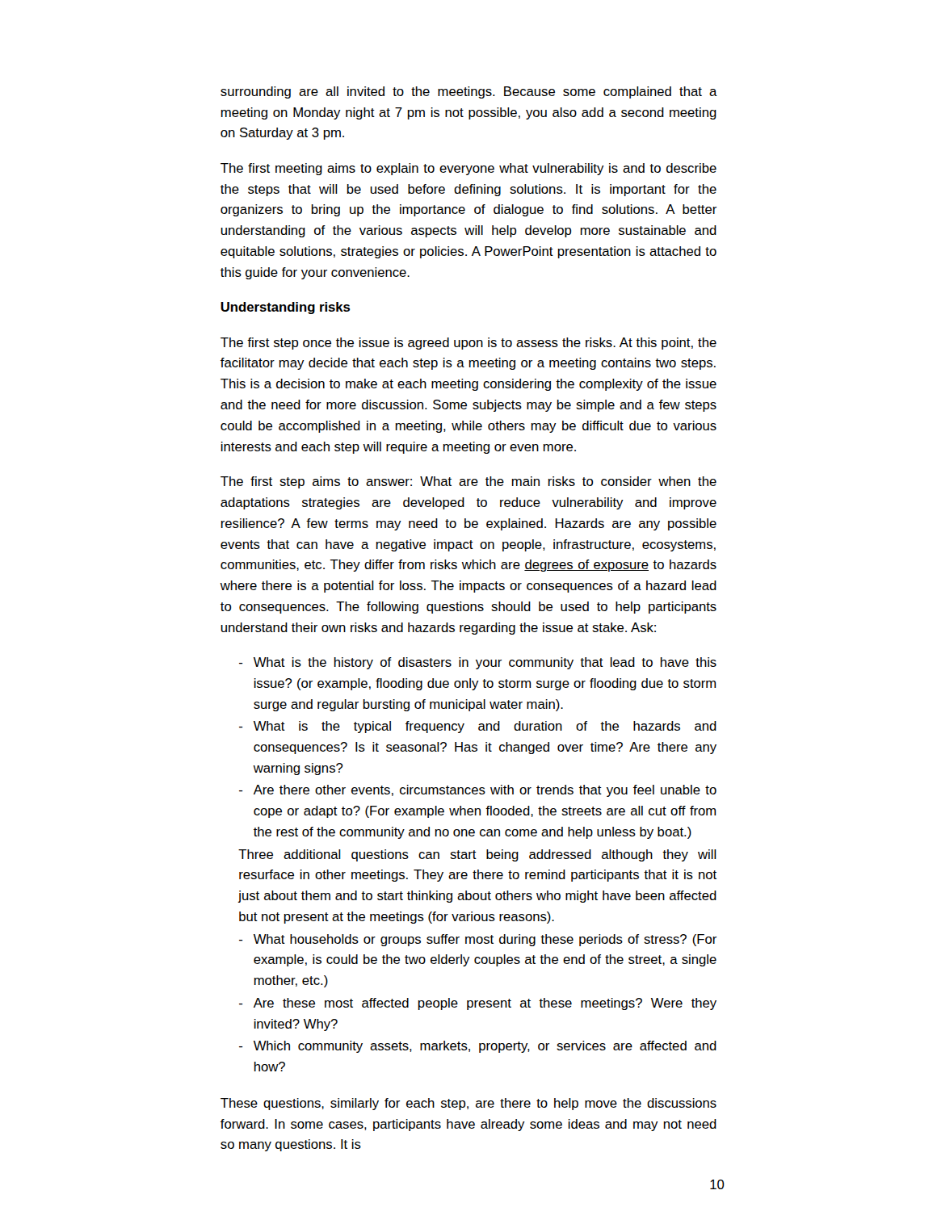surrounding are all invited to the meetings. Because some complained that a meeting on Monday night at 7 pm is not possible, you also add a second meeting on Saturday at 3 pm.
The first meeting aims to explain to everyone what vulnerability is and to describe the steps that will be used before defining solutions. It is important for the organizers to bring up the importance of dialogue to find solutions. A better understanding of the various aspects will help develop more sustainable and equitable solutions, strategies or policies. A PowerPoint presentation is attached to this guide for your convenience.
Understanding risks
The first step once the issue is agreed upon is to assess the risks. At this point, the facilitator may decide that each step is a meeting or a meeting contains two steps. This is a decision to make at each meeting considering the complexity of the issue and the need for more discussion. Some subjects may be simple and a few steps could be accomplished in a meeting, while others may be difficult due to various interests and each step will require a meeting or even more.
The first step aims to answer: What are the main risks to consider when the adaptations strategies are developed to reduce vulnerability and improve resilience? A few terms may need to be explained. Hazards are any possible events that can have a negative impact on people, infrastructure, ecosystems, communities, etc. They differ from risks which are degrees of exposure to hazards where there is a potential for loss. The impacts or consequences of a hazard lead to consequences. The following questions should be used to help participants understand their own risks and hazards regarding the issue at stake. Ask:
What is the history of disasters in your community that lead to have this issue? (or example, flooding due only to storm surge or flooding due to storm surge and regular bursting of municipal water main).
What is the typical frequency and duration of the hazards and consequences? Is it seasonal? Has it changed over time? Are there any warning signs?
Are there other events, circumstances with or trends that you feel unable to cope or adapt to? (For example when flooded, the streets are all cut off from the rest of the community and no one can come and help unless by boat.)
Three additional questions can start being addressed although they will resurface in other meetings. They are there to remind participants that it is not just about them and to start thinking about others who might have been affected but not present at the meetings (for various reasons).
What households or groups suffer most during these periods of stress? (For example, is could be the two elderly couples at the end of the street, a single mother, etc.)
Are these most affected people present at these meetings? Were they invited? Why?
Which community assets, markets, property, or services are affected and how?
These questions, similarly for each step, are there to help move the discussions forward. In some cases, participants have already some ideas and may not need so many questions. It is
10